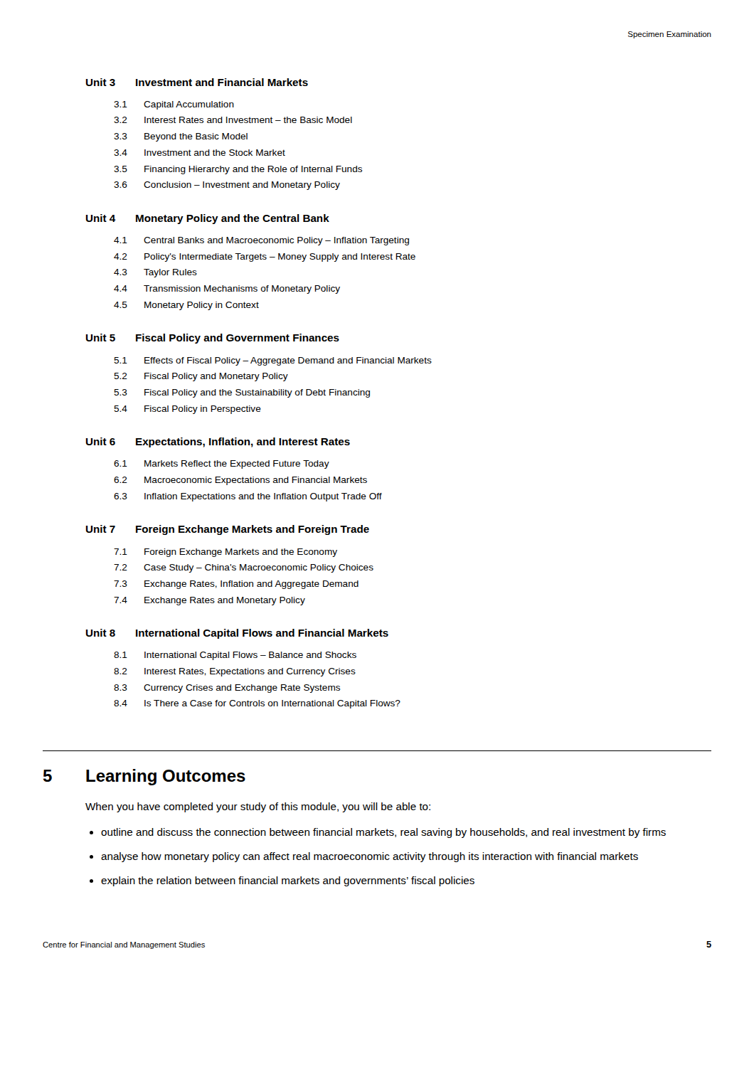Specimen Examination
Unit 3 Investment and Financial Markets
3.1 Capital Accumulation
3.2 Interest Rates and Investment – the Basic Model
3.3 Beyond the Basic Model
3.4 Investment and the Stock Market
3.5 Financing Hierarchy and the Role of Internal Funds
3.6 Conclusion – Investment and Monetary Policy
Unit 4 Monetary Policy and the Central Bank
4.1 Central Banks and Macroeconomic Policy – Inflation Targeting
4.2 Policy's Intermediate Targets – Money Supply and Interest Rate
4.3 Taylor Rules
4.4 Transmission Mechanisms of Monetary Policy
4.5 Monetary Policy in Context
Unit 5 Fiscal Policy and Government Finances
5.1 Effects of Fiscal Policy – Aggregate Demand and Financial Markets
5.2 Fiscal Policy and Monetary Policy
5.3 Fiscal Policy and the Sustainability of Debt Financing
5.4 Fiscal Policy in Perspective
Unit 6 Expectations, Inflation, and Interest Rates
6.1 Markets Reflect the Expected Future Today
6.2 Macroeconomic Expectations and Financial Markets
6.3 Inflation Expectations and the Inflation Output Trade Off
Unit 7 Foreign Exchange Markets and Foreign Trade
7.1 Foreign Exchange Markets and the Economy
7.2 Case Study – China's Macroeconomic Policy Choices
7.3 Exchange Rates, Inflation and Aggregate Demand
7.4 Exchange Rates and Monetary Policy
Unit 8 International Capital Flows and Financial Markets
8.1 International Capital Flows – Balance and Shocks
8.2 Interest Rates, Expectations and Currency Crises
8.3 Currency Crises and Exchange Rate Systems
8.4 Is There a Case for Controls on International Capital Flows?
5 Learning Outcomes
When you have completed your study of this module, you will be able to:
outline and discuss the connection between financial markets, real saving by households, and real investment by firms
analyse how monetary policy can affect real macroeconomic activity through its interaction with financial markets
explain the relation between financial markets and governments’ fiscal policies
Centre for Financial and Management Studies 5